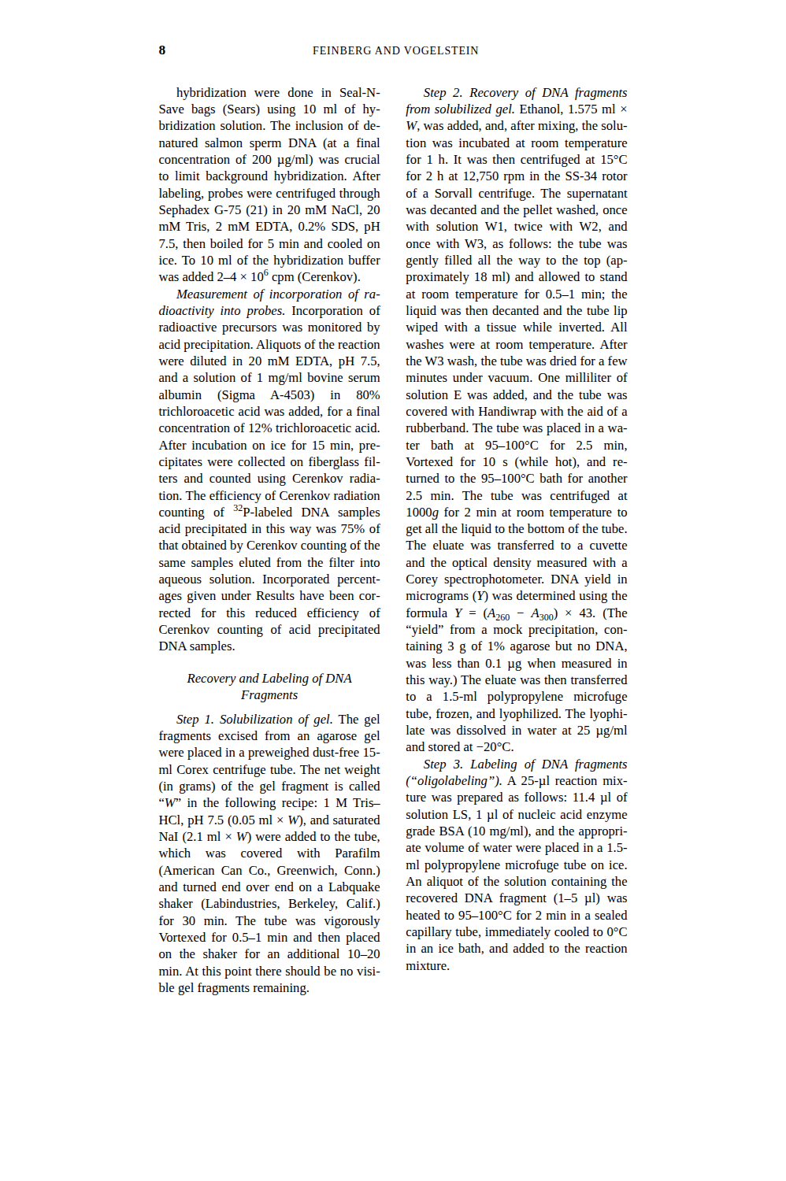8
FEINBERG AND VOGELSTEIN
hybridization were done in Seal-N-Save bags (Sears) using 10 ml of hybridization solution. The inclusion of denatured salmon sperm DNA (at a final concentration of 200 µg/ml) was crucial to limit background hybridization. After labeling, probes were centrifuged through Sephadex G-75 (21) in 20 mM NaCl, 20 mM Tris, 2 mM EDTA, 0.2% SDS, pH 7.5, then boiled for 5 min and cooled on ice. To 10 ml of the hybridization buffer was added 2–4 × 106 cpm (Cerenkov).
Measurement of incorporation of radioactivity into probes. Incorporation of radioactive precursors was monitored by acid precipitation. Aliquots of the reaction were diluted in 20 mM EDTA, pH 7.5, and a solution of 1 mg/ml bovine serum albumin (Sigma A-4503) in 80% trichloroacetic acid was added, for a final concentration of 12% trichloroacetic acid. After incubation on ice for 15 min, precipitates were collected on fiberglass filters and counted using Cerenkov radiation. The efficiency of Cerenkov radiation counting of 32P-labeled DNA samples acid precipitated in this way was 75% of that obtained by Cerenkov counting of the same samples eluted from the filter into aqueous solution. Incorporated percentages given under Results have been corrected for this reduced efficiency of Cerenkov counting of acid precipitated DNA samples.
Recovery and Labeling of DNA Fragments
Step 1. Solubilization of gel. The gel fragments excised from an agarose gel were placed in a preweighed dust-free 15-ml Corex centrifuge tube. The net weight (in grams) of the gel fragment is called “W” in the following recipe: 1 M Tris–HCl, pH 7.5 (0.05 ml × W), and saturated NaI (2.1 ml × W) were added to the tube, which was covered with Parafilm (American Can Co., Greenwich, Conn.) and turned end over end on a Labquake shaker (Labindustries, Berkeley, Calif.) for 30 min. The tube was vigorously Vortexed for 0.5–1 min and then placed on the shaker for an additional 10–20 min. At this point there should be no visible gel fragments remaining.
Step 2. Recovery of DNA fragments from solubilized gel. Ethanol, 1.575 ml × W, was added, and, after mixing, the solution was incubated at room temperature for 1 h. It was then centrifuged at 15°C for 2 h at 12,750 rpm in the SS-34 rotor of a Sorvall centrifuge. The supernatant was decanted and the pellet washed, once with solution W1, twice with W2, and once with W3, as follows: the tube was gently filled all the way to the top (approximately 18 ml) and allowed to stand at room temperature for 0.5–1 min; the liquid was then decanted and the tube lip wiped with a tissue while inverted. All washes were at room temperature. After the W3 wash, the tube was dried for a few minutes under vacuum. One milliliter of solution E was added, and the tube was covered with Handiwrap with the aid of a rubberband. The tube was placed in a water bath at 95–100°C for 2.5 min, Vortexed for 10 s (while hot), and returned to the 95–100°C bath for another 2.5 min. The tube was centrifuged at 1000g for 2 min at room temperature to get all the liquid to the bottom of the tube. The eluate was transferred to a cuvette and the optical density measured with a Corey spectrophotometer. DNA yield in micrograms (Y) was determined using the formula Y = (A260 − A300) × 43. (The “yield” from a mock precipitation, containing 3 g of 1% agarose but no DNA, was less than 0.1 µg when measured in this way.) The eluate was then transferred to a 1.5-ml polypropylene microfuge tube, frozen, and lyophilized. The lyophilate was dissolved in water at 25 µg/ml and stored at −20°C.
Step 3. Labeling of DNA fragments (“oligolabeling”). A 25-µl reaction mixture was prepared as follows: 11.4 µl of solution LS, 1 µl of nucleic acid enzyme grade BSA (10 mg/ml), and the appropriate volume of water were placed in a 1.5-ml polypropylene microfuge tube on ice. An aliquot of the solution containing the recovered DNA fragment (1–5 µl) was heated to 95–100°C for 2 min in a sealed capillary tube, immediately cooled to 0°C in an ice bath, and added to the reaction mixture.